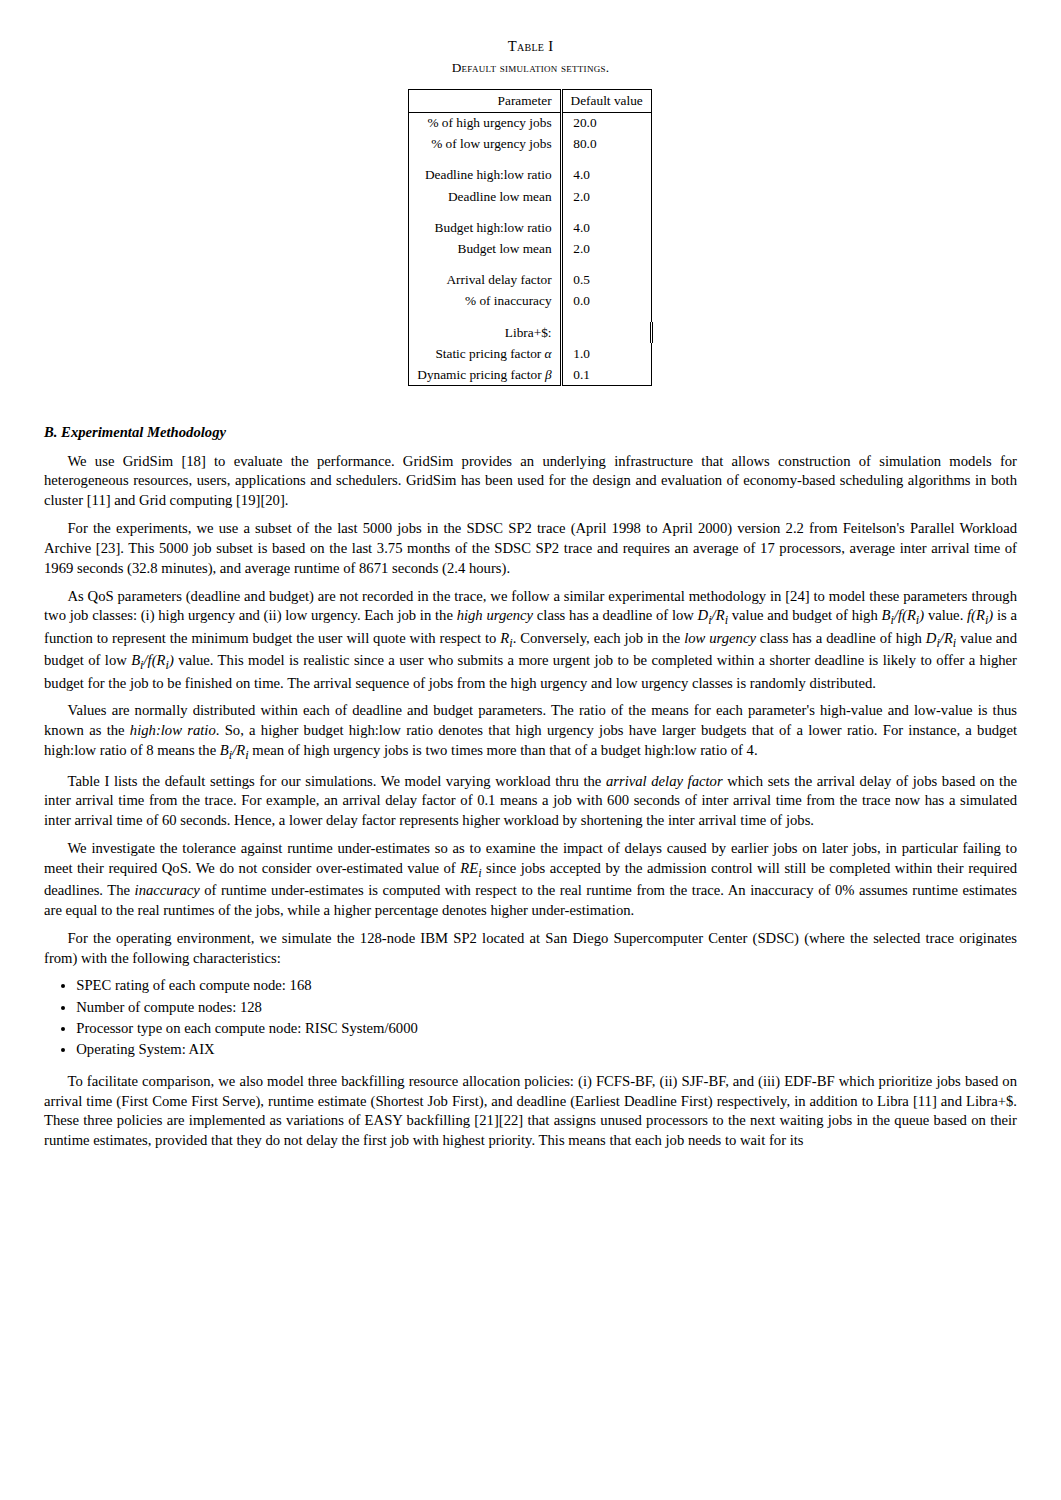Table I
Default simulation settings.
| Parameter | Default value |
| --- | --- |
| % of high urgency jobs | 20.0 |
| % of low urgency jobs | 80.0 |
| Deadline high:low ratio | 4.0 |
| Deadline low mean | 2.0 |
| Budget high:low ratio | 4.0 |
| Budget low mean | 2.0 |
| Arrival delay factor | 0.5 |
| % of inaccuracy | 0.0 |
| Libra+$: | |
| Static pricing factor α | 1.0 |
| Dynamic pricing factor β | 0.1 |
B. Experimental Methodology
We use GridSim [18] to evaluate the performance. GridSim provides an underlying infrastructure that allows construction of simulation models for heterogeneous resources, users, applications and schedulers. GridSim has been used for the design and evaluation of economy-based scheduling algorithms in both cluster [11] and Grid computing [19][20].
For the experiments, we use a subset of the last 5000 jobs in the SDSC SP2 trace (April 1998 to April 2000) version 2.2 from Feitelson's Parallel Workload Archive [23]. This 5000 job subset is based on the last 3.75 months of the SDSC SP2 trace and requires an average of 17 processors, average inter arrival time of 1969 seconds (32.8 minutes), and average runtime of 8671 seconds (2.4 hours).
As QoS parameters (deadline and budget) are not recorded in the trace, we follow a similar experimental methodology in [24] to model these parameters through two job classes: (i) high urgency and (ii) low urgency. Each job in the high urgency class has a deadline of low Di/Ri value and budget of high Bi/f(Ri) value. f(Ri) is a function to represent the minimum budget the user will quote with respect to Ri. Conversely, each job in the low urgency class has a deadline of high Di/Ri value and budget of low Bi/f(Ri) value. This model is realistic since a user who submits a more urgent job to be completed within a shorter deadline is likely to offer a higher budget for the job to be finished on time. The arrival sequence of jobs from the high urgency and low urgency classes is randomly distributed.
Values are normally distributed within each of deadline and budget parameters. The ratio of the means for each parameter's high-value and low-value is thus known as the high:low ratio. So, a higher budget high:low ratio denotes that high urgency jobs have larger budgets that of a lower ratio. For instance, a budget high:low ratio of 8 means the Bi/Ri mean of high urgency jobs is two times more than that of a budget high:low ratio of 4.
Table I lists the default settings for our simulations. We model varying workload thru the arrival delay factor which sets the arrival delay of jobs based on the inter arrival time from the trace. For example, an arrival delay factor of 0.1 means a job with 600 seconds of inter arrival time from the trace now has a simulated inter arrival time of 60 seconds. Hence, a lower delay factor represents higher workload by shortening the inter arrival time of jobs.
We investigate the tolerance against runtime under-estimates so as to examine the impact of delays caused by earlier jobs on later jobs, in particular failing to meet their required QoS. We do not consider over-estimated value of REi since jobs accepted by the admission control will still be completed within their required deadlines. The inaccuracy of runtime under-estimates is computed with respect to the real runtime from the trace. An inaccuracy of 0% assumes runtime estimates are equal to the real runtimes of the jobs, while a higher percentage denotes higher under-estimation.
For the operating environment, we simulate the 128-node IBM SP2 located at San Diego Supercomputer Center (SDSC) (where the selected trace originates from) with the following characteristics:
SPEC rating of each compute node: 168
Number of compute nodes: 128
Processor type on each compute node: RISC System/6000
Operating System: AIX
To facilitate comparison, we also model three backfilling resource allocation policies: (i) FCFS-BF, (ii) SJF-BF, and (iii) EDF-BF which prioritize jobs based on arrival time (First Come First Serve), runtime estimate (Shortest Job First), and deadline (Earliest Deadline First) respectively, in addition to Libra [11] and Libra+$. These three policies are implemented as variations of EASY backfilling [21][22] that assigns unused processors to the next waiting jobs in the queue based on their runtime estimates, provided that they do not delay the first job with highest priority. This means that each job needs to wait for its